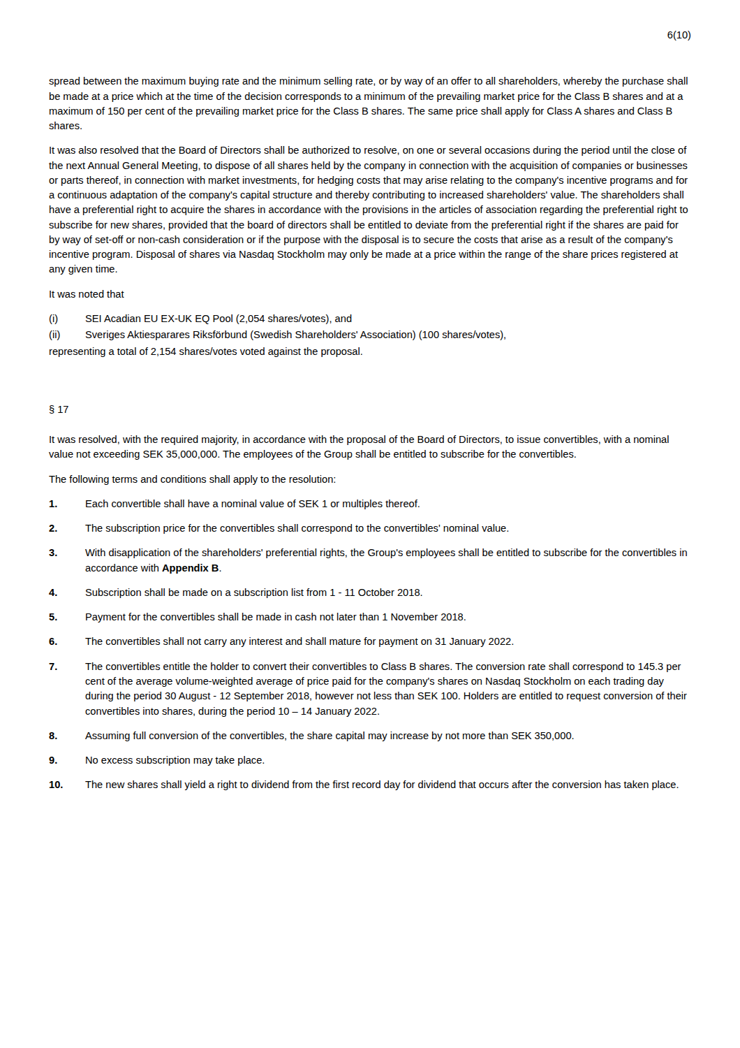6(10)
spread between the maximum buying rate and the minimum selling rate, or by way of an offer to all shareholders, whereby the purchase shall be made at a price which at the time of the decision corresponds to a minimum of the prevailing market price for the Class B shares and at a maximum of 150 per cent of the prevailing market price for the Class B shares. The same price shall apply for Class A shares and Class B shares.
It was also resolved that the Board of Directors shall be authorized to resolve, on one or several occasions during the period until the close of the next Annual General Meeting, to dispose of all shares held by the company in connection with the acquisition of companies or businesses or parts thereof, in connection with market investments, for hedging costs that may arise relating to the company's incentive programs and for a continuous adaptation of the company's capital structure and thereby contributing to increased shareholders' value. The shareholders shall have a preferential right to acquire the shares in accordance with the provisions in the articles of association regarding the preferential right to subscribe for new shares, provided that the board of directors shall be entitled to deviate from the preferential right if the shares are paid for by way of set-off or non-cash consideration or if the purpose with the disposal is to secure the costs that arise as a result of the company's incentive program. Disposal of shares via Nasdaq Stockholm may only be made at a price within the range of the share prices registered at any given time.
It was noted that
| (i) | SEI Acadian EU EX-UK EQ Pool (2,054 shares/votes), and |
| (ii) | Sveriges Aktiesparares Riksförbund (Swedish Shareholders' Association) (100 shares/votes), |
representing a total of 2,154 shares/votes voted against the proposal.
§ 17
It was resolved, with the required majority, in accordance with the proposal of the Board of Directors, to issue convertibles, with a nominal value not exceeding SEK 35,000,000. The employees of the Group shall be entitled to subscribe for the convertibles.
The following terms and conditions shall apply to the resolution:
| 1. | Each convertible shall have a nominal value of SEK 1 or multiples thereof. |
| 2. | The subscription price for the convertibles shall correspond to the convertibles' nominal value. |
| 3. | With disapplication of the shareholders' preferential rights, the Group's employees shall be entitled to subscribe for the convertibles in accordance with Appendix B . |
| 4. | Subscription shall be made on a subscription list from 1 - 11 October 2018. |
| 5. | Payment for the convertibles shall be made in cash not later than 1 November 2018. |
| 6. | The convertibles shall not carry any interest and shall mature for payment on 31 January 2022. |
| 7. | The convertibles entitle the holder to convert their convertibles to Class B shares. The conversion rate shall correspond to 145.3 per cent of the average volume-weighted average of price paid for the company's shares on Nasdaq Stockholm on each trading day during the period 30 August - 12 September 2018, however not less than SEK 100. Holders are entitled to request conversion of their convertibles into shares, during the period 10 – 14 January 2022. |
| 8. | Assuming full conversion of the convertibles, the share capital may increase by not more than SEK 350,000. |
| 9. | No excess subscription may take place. |
| 10. | The new shares shall yield a right to dividend from the first record day for dividend that occurs after the conversion has taken place. |